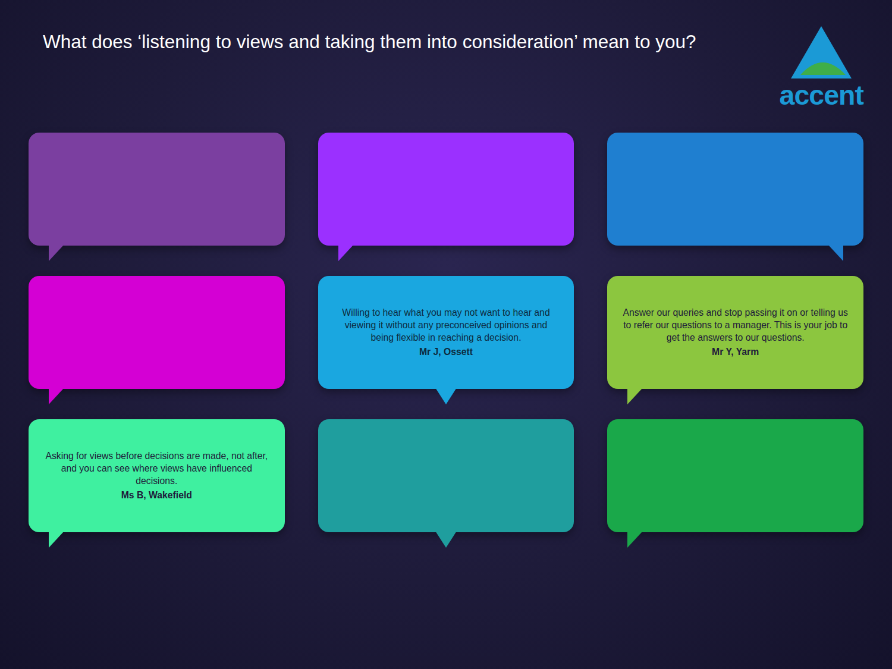What does ‘listening to views and taking them into consideration’ mean to you?
accent
Some things I’ve spoken to Accent about haven’t happened or been implemented or changed, but some have, and I feel valued when that happens. Mrs K, Rushden
I have found that the call staff are always friendly and willing to help. However their responses are largely governed by their computers… Mr D, Bagshot
Listen to many views and try to come up with a satisfactory solution to please (where possible). We do understand that it is difficult to please everyone. Mr D, Leeds
Proactively looking at ways to deliver new and innovative services to become better and make tenants happier in their homes. Ms S, Addlestone
Willing to hear what you may not want to hear and viewing it without any preconceived opinions and being flexible in reaching a decision. Mr J, Ossett
Answer our queries and stop passing it on or telling us to refer our questions to a manager. This is your job to get the answers to our questions. Mr Y, Yarm
Asking for views before decisions are made, not after, and you can see where views have influenced decisions. Ms B, Wakefield
Being attentive and helping to find solutions if and when possible. Compromise or come to an agreement too in some cases. Being supportive and helpful with a good attitude. Miss K, Peterborough
Discussing proposed changes with customers, respecting their responses. Miss T, Leyland